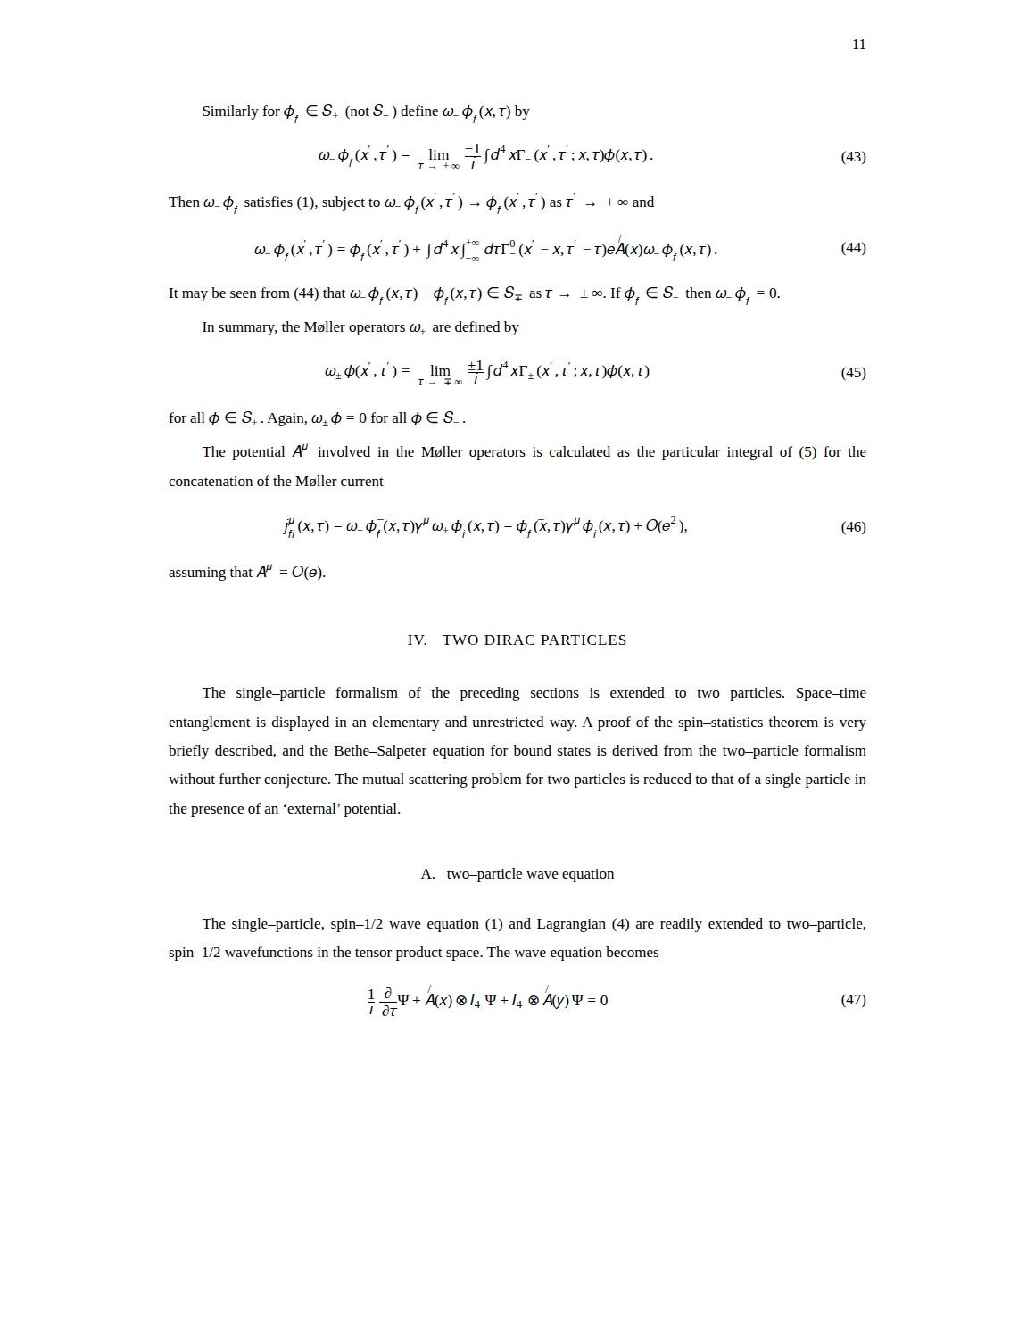11
Similarly for ϕf∈S+ (not S−) define ω−ϕf(x,τ) by
ω−ϕf(x′,τ′) = limτ→+∞ −1i ∫d4x Γ−(x′,τ′;x,τ) ϕ(x,τ) .
(43)
Then ω−ϕf satisfies (1), subject to ω−ϕf(x′,τ′)→ϕf(x′,τ′) as τ′→+∞ and
ω−ϕf(x′,τ′) = ϕf(x′,τ′) + ∫d4x ∫−∞+∞ dτ Γ−0 (x′−x,τ′−τ) eA̸(x) ω−ϕf(x,τ) .
(44)
It may be seen from (44) that ω−ϕf(x,τ)−ϕf(x,τ)∈S∓ as τ→±∞. If ϕf∈S− then ω−ϕf=0.
In summary, the Møller operators ω± are defined by
ω±ϕ(x′,τ′) = limτ→∓∞ ±1i ∫d4x Γ±(x′,τ′;x,τ) ϕ(x,τ)
(45)
for all ϕ∈S+. Again, ω±ϕ=0 for all ϕ∈S−.
The potential Aμ involved in the Møller operators is calculated as the particular integral of (5) for the concatenation of the Møller current
jfiμ (x,τ) = ω−ϕf(x,τ)‾ γμ ω+ϕi(x,τ) = ϕf(x,τ)‾ γμ ϕi(x,τ) + O(e2) ,
(46)
assuming that Aμ=O(e).
IV. TWO DIRAC PARTICLES
The single–particle formalism of the preceding sections is extended to two particles. Space–time entanglement is displayed in an elementary and unrestricted way. A proof of the spin–statistics theorem is very briefly described, and the Bethe–Salpeter equation for bound states is derived from the two–particle formalism without further conjecture. The mutual scattering problem for two particles is reduced to that of a single particle in the presence of an ‘external’ potential.
A. two–particle wave equation
The single–particle, spin–1/2 wave equation (1) and Lagrangian (4) are readily extended to two–particle, spin–1/2 wavefunctions in the tensor product space. The wave equation becomes
1i ∂∂τ Ψ + A̸(x) ⊗ I4 Ψ + I4 ⊗ A̸(y) Ψ = 0
(47)